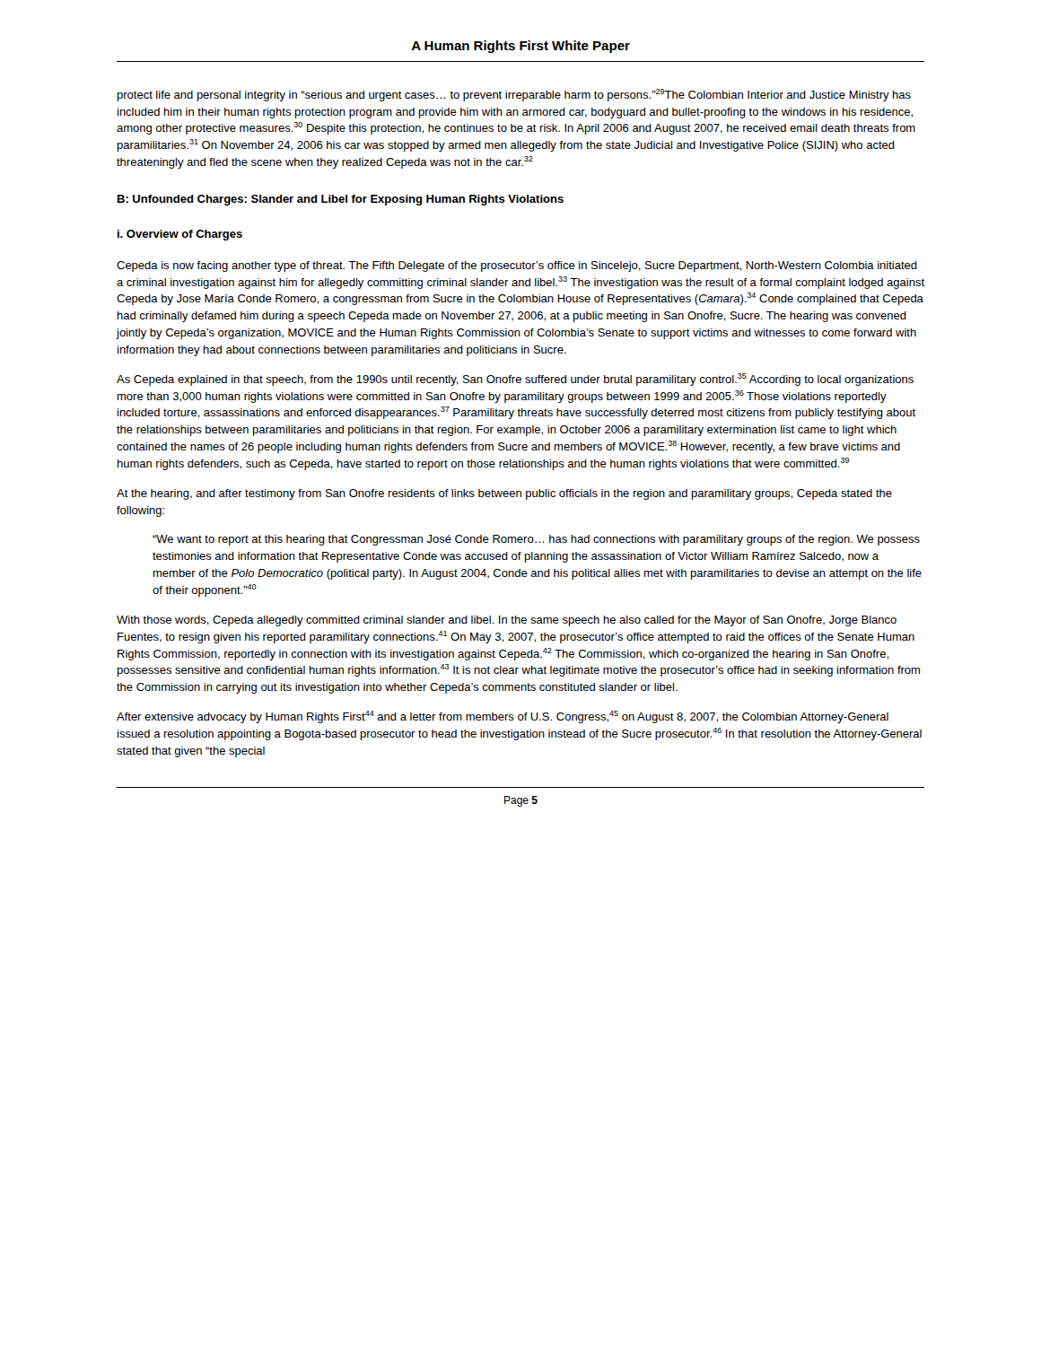A Human Rights First White Paper
protect life and personal integrity in “serious and urgent cases… to prevent irreparable harm to persons.”29The Colombian Interior and Justice Ministry has included him in their human rights protection program and provide him with an armored car, bodyguard and bullet-proofing to the windows in his residence, among other protective measures.30 Despite this protection, he continues to be at risk. In April 2006 and August 2007, he received email death threats from paramilitaries.31 On November 24, 2006 his car was stopped by armed men allegedly from the state Judicial and Investigative Police (SIJIN) who acted threateningly and fled the scene when they realized Cepeda was not in the car.32
B: Unfounded Charges: Slander and Libel for Exposing Human Rights Violations
i. Overview of Charges
Cepeda is now facing another type of threat. The Fifth Delegate of the prosecutor’s office in Sincelejo, Sucre Department, North-Western Colombia initiated a criminal investigation against him for allegedly committing criminal slander and libel.33 The investigation was the result of a formal complaint lodged against Cepeda by Jose María Conde Romero, a congressman from Sucre in the Colombian House of Representatives (Camara).34 Conde complained that Cepeda had criminally defamed him during a speech Cepeda made on November 27, 2006, at a public meeting in San Onofre, Sucre. The hearing was convened jointly by Cepeda’s organization, MOVICE and the Human Rights Commission of Colombia’s Senate to support victims and witnesses to come forward with information they had about connections between paramilitaries and politicians in Sucre.
As Cepeda explained in that speech, from the 1990s until recently, San Onofre suffered under brutal paramilitary control.35 According to local organizations more than 3,000 human rights violations were committed in San Onofre by paramilitary groups between 1999 and 2005.36 Those violations reportedly included torture, assassinations and enforced disappearances.37 Paramilitary threats have successfully deterred most citizens from publicly testifying about the relationships between paramilitaries and politicians in that region. For example, in October 2006 a paramilitary extermination list came to light which contained the names of 26 people including human rights defenders from Sucre and members of MOVICE.38 However, recently, a few brave victims and human rights defenders, such as Cepeda, have started to report on those relationships and the human rights violations that were committed.39
At the hearing, and after testimony from San Onofre residents of links between public officials in the region and paramilitary groups, Cepeda stated the following:
“We want to report at this hearing that Congressman José Conde Romero… has had connections with paramilitary groups of the region. We possess testimonies and information that Representative Conde was accused of planning the assassination of Victor William Ramírez Salcedo, now a member of the Polo Democratico (political party). In August 2004, Conde and his political allies met with paramilitaries to devise an attempt on the life of their opponent.”40
With those words, Cepeda allegedly committed criminal slander and libel. In the same speech he also called for the Mayor of San Onofre, Jorge Blanco Fuentes, to resign given his reported paramilitary connections.41 On May 3, 2007, the prosecutor’s office attempted to raid the offices of the Senate Human Rights Commission, reportedly in connection with its investigation against Cepeda.42 The Commission, which co-organized the hearing in San Onofre, possesses sensitive and confidential human rights information.43 It is not clear what legitimate motive the prosecutor’s office had in seeking information from the Commission in carrying out its investigation into whether Cepeda’s comments constituted slander or libel.
After extensive advocacy by Human Rights First44 and a letter from members of U.S. Congress,45 on August 8, 2007, the Colombian Attorney-General issued a resolution appointing a Bogota-based prosecutor to head the investigation instead of the Sucre prosecutor.46 In that resolution the Attorney-General stated that given “the special
Page 5